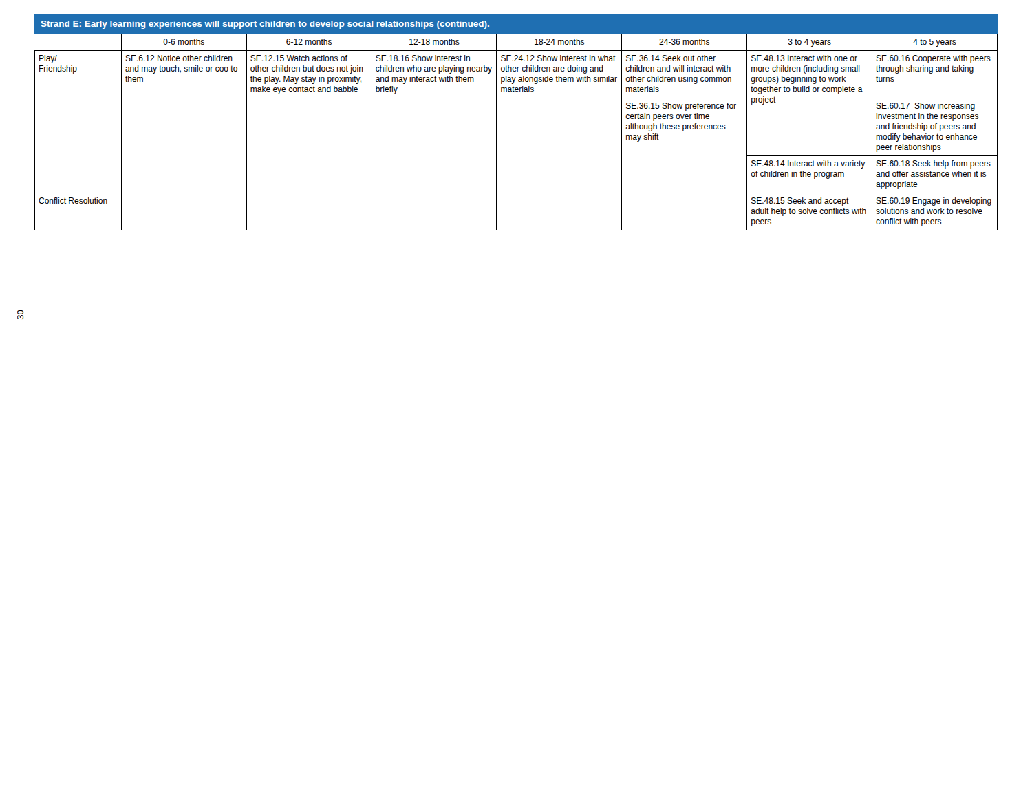30
Strand E: Early learning experiences will support children to develop social relationships (continued).
| | 0-6 months | 6-12 months | 12-18 months | 18-24 months | 24-36 months | 3 to 4 years | 4 to 5 years |
| --- | --- | --- | --- | --- | --- | --- | --- |
| Play/ Friendship | SE.6.12 Notice other children and may touch, smile or coo to them | SE.12.15 Watch actions of other children but does not join the play. May stay in proximity, make eye contact and babble | SE.18.16 Show interest in children who are playing nearby and may interact with them briefly | SE.24.12 Show interest in what other children are doing and play alongside them with similar materials | SE.36.14 Seek out other children and will interact with other children using common materials | SE.48.13 Interact with one or more children (including small groups) beginning to work together to build or complete a project | SE.60.16 Cooperate with peers through sharing and taking turns |
| SE.36.15 Show preference for certain peers over time although these preferences may shift | SE.60.17 Show increasing investment in the responses and friendship of peers and modify behavior to enhance peer relationships |
| | SE.48.14 Interact with a variety of children in the program | SE.60.18 Seek help from peers and offer assistance when it is appropriate |
| Conflict Resolution | | | | | | SE.48.15 Seek and accept adult help to solve conflicts with peers | SE.60.19 Engage in developing solutions and work to resolve conflict with peers |